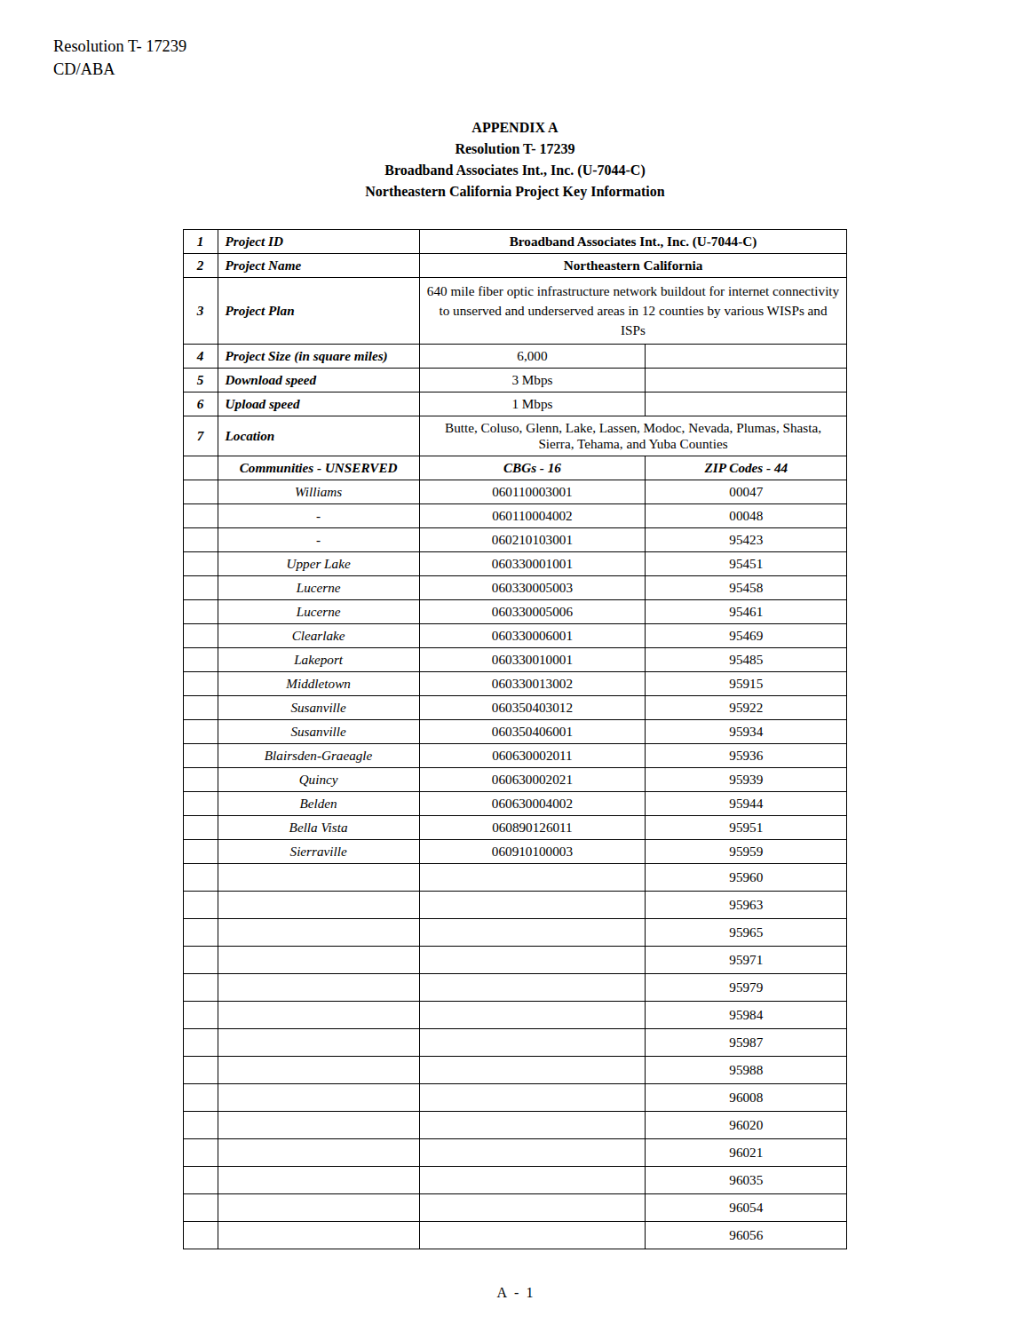Resolution T- 17239
CD/ABA
APPENDIX A
Resolution T- 17239
Broadband Associates Int., Inc. (U-7044-C)
Northeastern California Project Key Information
| 1 | Project ID | Broadband Associates Int., Inc. (U-7044-C) |
| 2 | Project Name | Northeastern California |
| 3 | Project Plan | 640 mile fiber optic infrastructure network buildout for internet connectivity to unserved and underserved areas in 12 counties by various WISPs and ISPs |
| 4 | Project Size (in square miles) | 6,000 | |
| 5 | Download speed | 3 Mbps | |
| 6 | Upload speed | 1 Mbps | |
| 7 | Location | Butte, Coluso, Glenn, Lake, Lassen, Modoc, Nevada, Plumas, Shasta, Sierra, Tehama, and Yuba Counties |
| | Communities - UNSERVED | CBGs - 16 | ZIP Codes - 44 |
| | Williams | 060110003001 | 00047 |
| | - | 060110004002 | 00048 |
| | - | 060210103001 | 95423 |
| | Upper Lake | 060330001001 | 95451 |
| | Lucerne | 060330005003 | 95458 |
| | Lucerne | 060330005006 | 95461 |
| | Clearlake | 060330006001 | 95469 |
| | Lakeport | 060330010001 | 95485 |
| | Middletown | 060330013002 | 95915 |
| | Susanville | 060350403012 | 95922 |
| | Susanville | 060350406001 | 95934 |
| | Blairsden-Graeagle | 060630002011 | 95936 |
| | Quincy | 060630002021 | 95939 |
| | Belden | 060630004002 | 95944 |
| | Bella Vista | 060890126011 | 95951 |
| | Sierraville | 060910100003 | 95959 |
| | | | 95960 |
| | | | 95963 |
| | | | 95965 |
| | | | 95971 |
| | | | 95979 |
| | | | 95984 |
| | | | 95987 |
| | | | 95988 |
| | | | 96008 |
| | | | 96020 |
| | | | 96021 |
| | | | 96035 |
| | | | 96054 |
| | | | 96056 |
A - 1